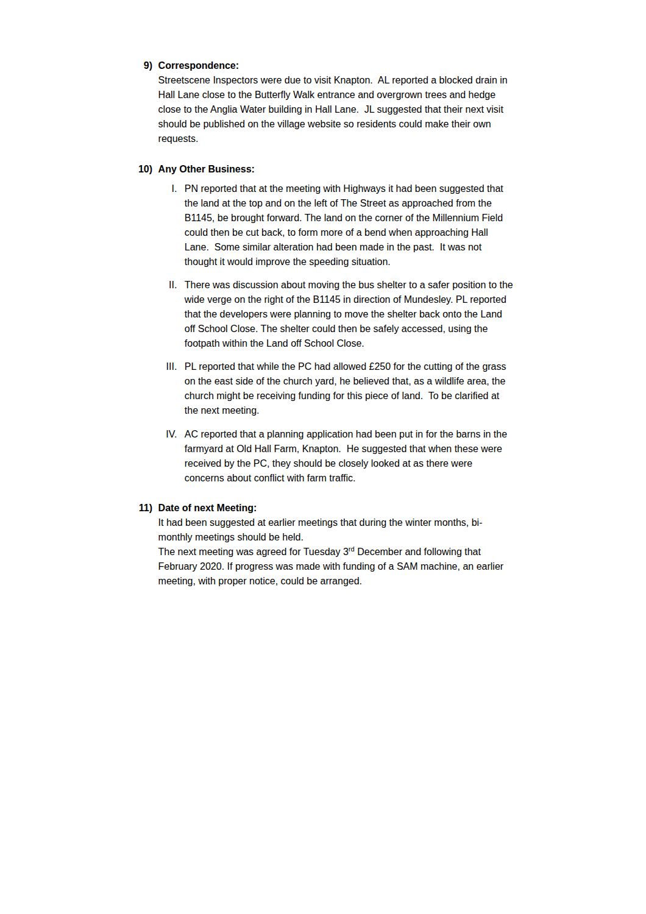9)
Correspondence:
Streetscene Inspectors were due to visit Knapton. AL reported a blocked drain in Hall Lane close to the Butterfly Walk entrance and overgrown trees and hedge close to the Anglia Water building in Hall Lane. JL suggested that their next visit should be published on the village website so residents could make their own requests.
10)
Any Other Business:
PN reported that at the meeting with Highways it had been suggested that the land at the top and on the left of The Street as approached from the B1145, be brought forward. The land on the corner of the Millennium Field could then be cut back, to form more of a bend when approaching Hall Lane. Some similar alteration had been made in the past. It was not thought it would improve the speeding situation.
There was discussion about moving the bus shelter to a safer position to the wide verge on the right of the B1145 in direction of Mundesley. PL reported that the developers were planning to move the shelter back onto the Land off School Close. The shelter could then be safely accessed, using the footpath within the Land off School Close.
PL reported that while the PC had allowed £250 for the cutting of the grass on the east side of the church yard, he believed that, as a wildlife area, the church might be receiving funding for this piece of land. To be clarified at the next meeting.
AC reported that a planning application had been put in for the barns in the farmyard at Old Hall Farm, Knapton. He suggested that when these were received by the PC, they should be closely looked at as there were concerns about conflict with farm traffic.
11)
Date of next Meeting:
It had been suggested at earlier meetings that during the winter months, bi-monthly meetings should be held.
The next meeting was agreed for Tuesday 3rd December and following that February 2020. If progress was made with funding of a SAM machine, an earlier meeting, with proper notice, could be arranged.